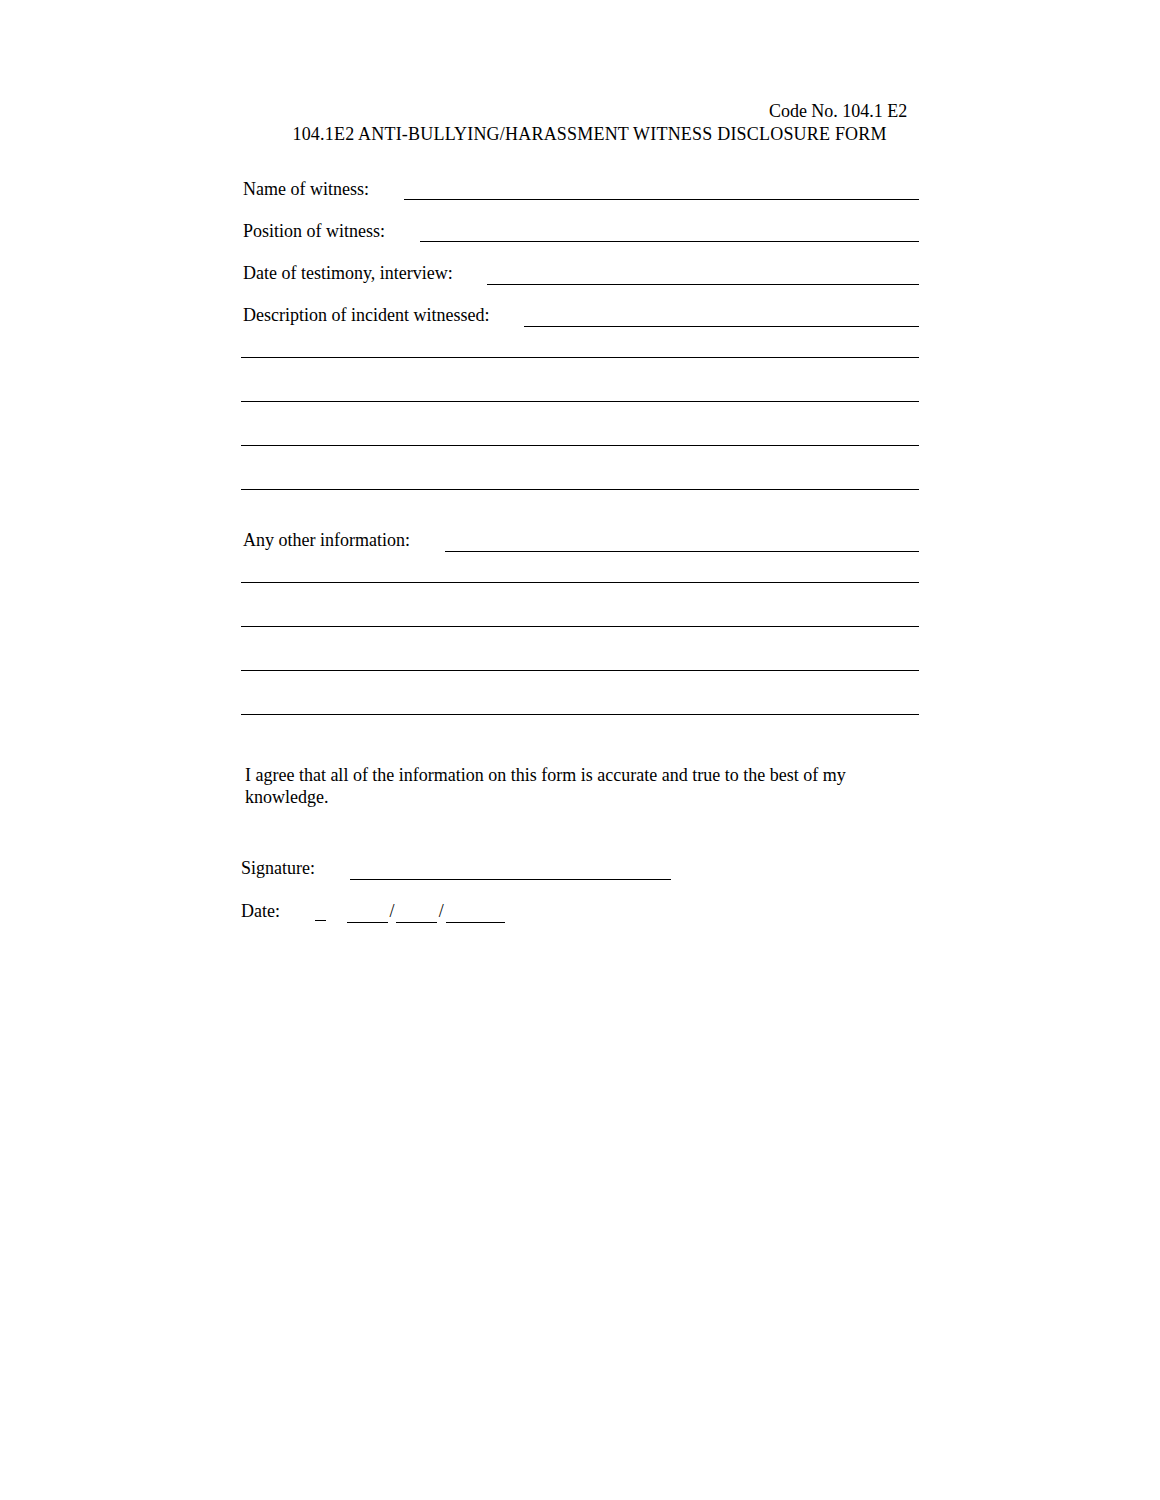Code No. 104.1 E2
104.1E2 ANTI-BULLYING/HARASSMENT WITNESS DISCLOSURE FORM
Name of witness:
Position of witness:
Date of testimony, interview:
Description of incident witnessed:
Any other information:
I agree that all of the information on this form is accurate and true to the best of my knowledge.
Signature:
Date: / /